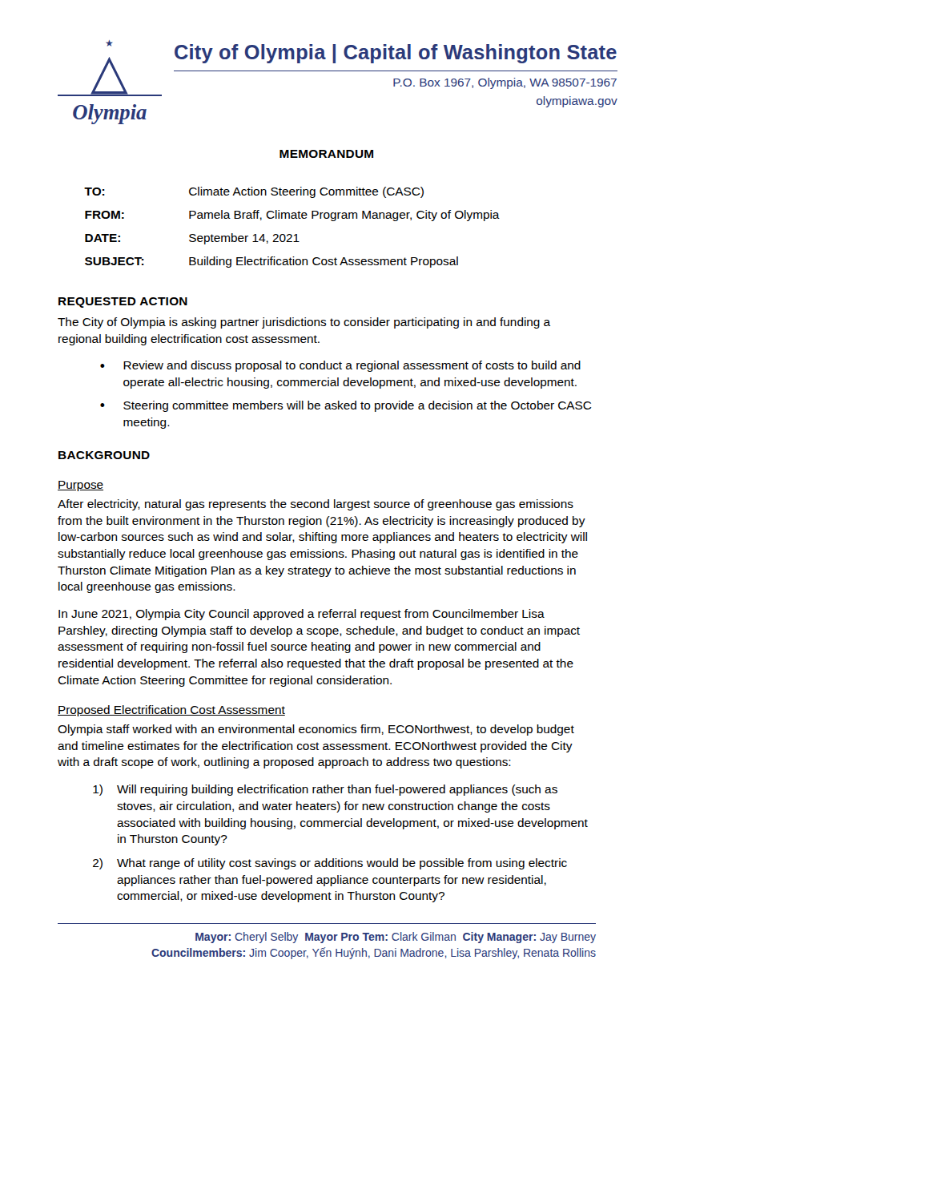★
△
Olympia
City of Olympia | Capital of Washington State
P.O. Box 1967, Olympia, WA 98507-1967
olympiawa.gov
MEMORANDUM
| TO: | Climate Action Steering Committee (CASC) |
| FROM: | Pamela Braff, Climate Program Manager, City of Olympia |
| DATE: | September 14, 2021 |
| SUBJECT: | Building Electrification Cost Assessment Proposal |
REQUESTED ACTION
The City of Olympia is asking partner jurisdictions to consider participating in and funding a regional building electrification cost assessment.
Review and discuss proposal to conduct a regional assessment of costs to build and operate all-electric housing, commercial development, and mixed-use development.
Steering committee members will be asked to provide a decision at the October CASC meeting.
BACKGROUND
Purpose
After electricity, natural gas represents the second largest source of greenhouse gas emissions from the built environment in the Thurston region (21%). As electricity is increasingly produced by low-carbon sources such as wind and solar, shifting more appliances and heaters to electricity will substantially reduce local greenhouse gas emissions. Phasing out natural gas is identified in the Thurston Climate Mitigation Plan as a key strategy to achieve the most substantial reductions in local greenhouse gas emissions.
In June 2021, Olympia City Council approved a referral request from Councilmember Lisa Parshley, directing Olympia staff to develop a scope, schedule, and budget to conduct an impact assessment of requiring non-fossil fuel source heating and power in new commercial and residential development. The referral also requested that the draft proposal be presented at the Climate Action Steering Committee for regional consideration.
Proposed Electrification Cost Assessment
Olympia staff worked with an environmental economics firm, ECONorthwest, to develop budget and timeline estimates for the electrification cost assessment. ECONorthwest provided the City with a draft scope of work, outlining a proposed approach to address two questions:
Will requiring building electrification rather than fuel-powered appliances (such as stoves, air circulation, and water heaters) for new construction change the costs associated with building housing, commercial development, or mixed-use development in Thurston County?
What range of utility cost savings or additions would be possible from using electric appliances rather than fuel-powered appliance counterparts for new residential, commercial, or mixed-use development in Thurston County?
Mayor: Cheryl Selby Mayor Pro Tem: Clark Gilman City Manager: Jay Burney
Councilmembers: Jim Cooper, Yến Huýnh, Dani Madrone, Lisa Parshley, Renata Rollins